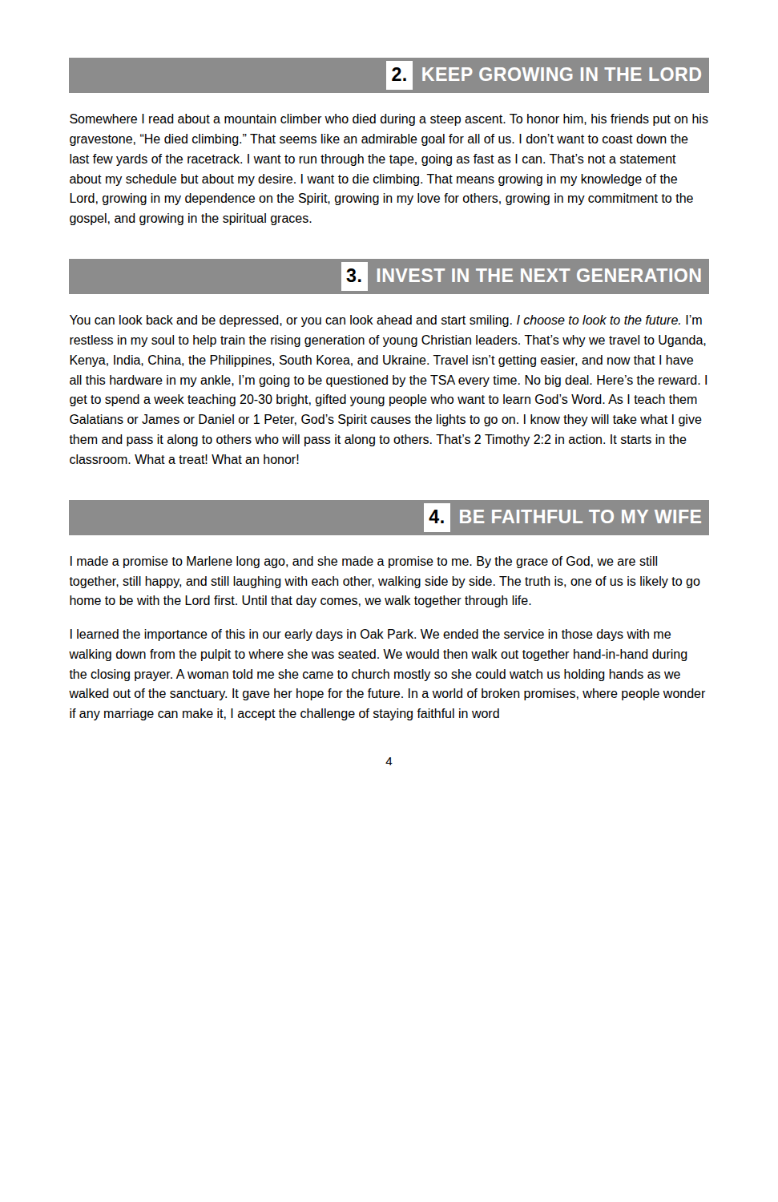2. Keep Growing in the Lord
Somewhere I read about a mountain climber who died during a steep ascent. To honor him, his friends put on his gravestone, “He died climbing.” That seems like an admirable goal for all of us. I don’t want to coast down the last few yards of the racetrack. I want to run through the tape, going as fast as I can. That’s not a statement about my schedule but about my desire. I want to die climbing. That means growing in my knowledge of the Lord, growing in my dependence on the Spirit, growing in my love for others, growing in my commitment to the gospel, and growing in the spiritual graces.
3. Invest in the Next Generation
You can look back and be depressed, or you can look ahead and start smiling. I choose to look to the future. I’m restless in my soul to help train the rising generation of young Christian leaders. That’s why we travel to Uganda, Kenya, India, China, the Philippines, South Korea, and Ukraine. Travel isn’t getting easier, and now that I have all this hardware in my ankle, I’m going to be questioned by the TSA every time. No big deal. Here’s the reward. I get to spend a week teaching 20-30 bright, gifted young people who want to learn God’s Word. As I teach them Galatians or James or Daniel or 1 Peter, God’s Spirit causes the lights to go on. I know they will take what I give them and pass it along to others who will pass it along to others. That’s 2 Timothy 2:2 in action. It starts in the classroom. What a treat! What an honor!
4. Be Faithful to My Wife
I made a promise to Marlene long ago, and she made a promise to me. By the grace of God, we are still together, still happy, and still laughing with each other, walking side by side. The truth is, one of us is likely to go home to be with the Lord first. Until that day comes, we walk together through life.
I learned the importance of this in our early days in Oak Park. We ended the service in those days with me walking down from the pulpit to where she was seated. We would then walk out together hand-in-hand during the closing prayer. A woman told me she came to church mostly so she could watch us holding hands as we walked out of the sanctuary. It gave her hope for the future. In a world of broken promises, where people wonder if any marriage can make it, I accept the challenge of staying faithful in word
4